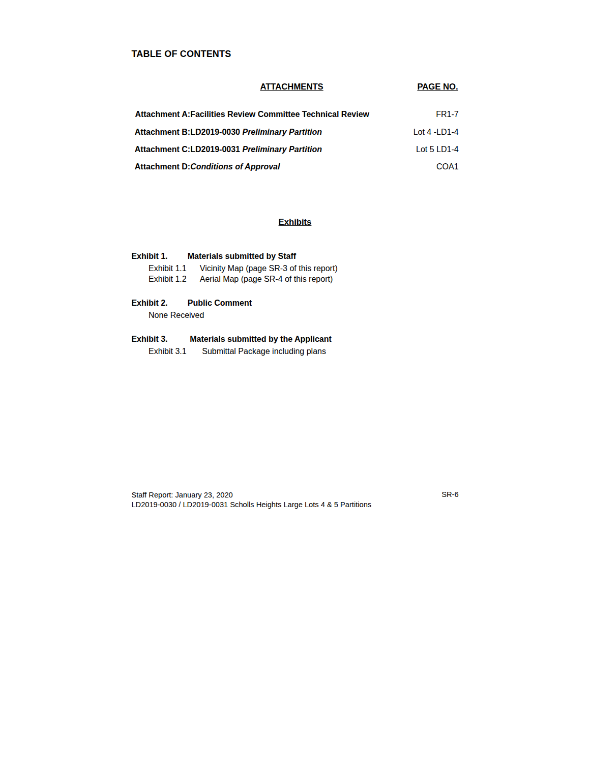TABLE OF CONTENTS
| | ATTACHMENTS | PAGE NO. |
| --- | --- | --- |
| Attachment A: | Facilities Review Committee Technical Review | FR1-7 |
| Attachment B: | LD2019-0030 Preliminary Partition | Lot 4 -LD1-4 |
| Attachment C: | LD2019-0031 Preliminary Partition | Lot 5 LD1-4 |
| Attachment D: | Conditions of Approval | COA1 |
Exhibits
Exhibit 1. Materials submitted by Staff
Exhibit 1.1 Vicinity Map (page SR-3 of this report)
Exhibit 1.2 Aerial Map (page SR-4 of this report)
Exhibit 2. Public Comment
None Received
Exhibit 3. Materials submitted by the Applicant
Exhibit 3.1 Submittal Package including plans
Staff Report: January 23, 2020
LD2019-0030 / LD2019-0031 Scholls Heights Large Lots 4 & 5 Partitions
SR-6